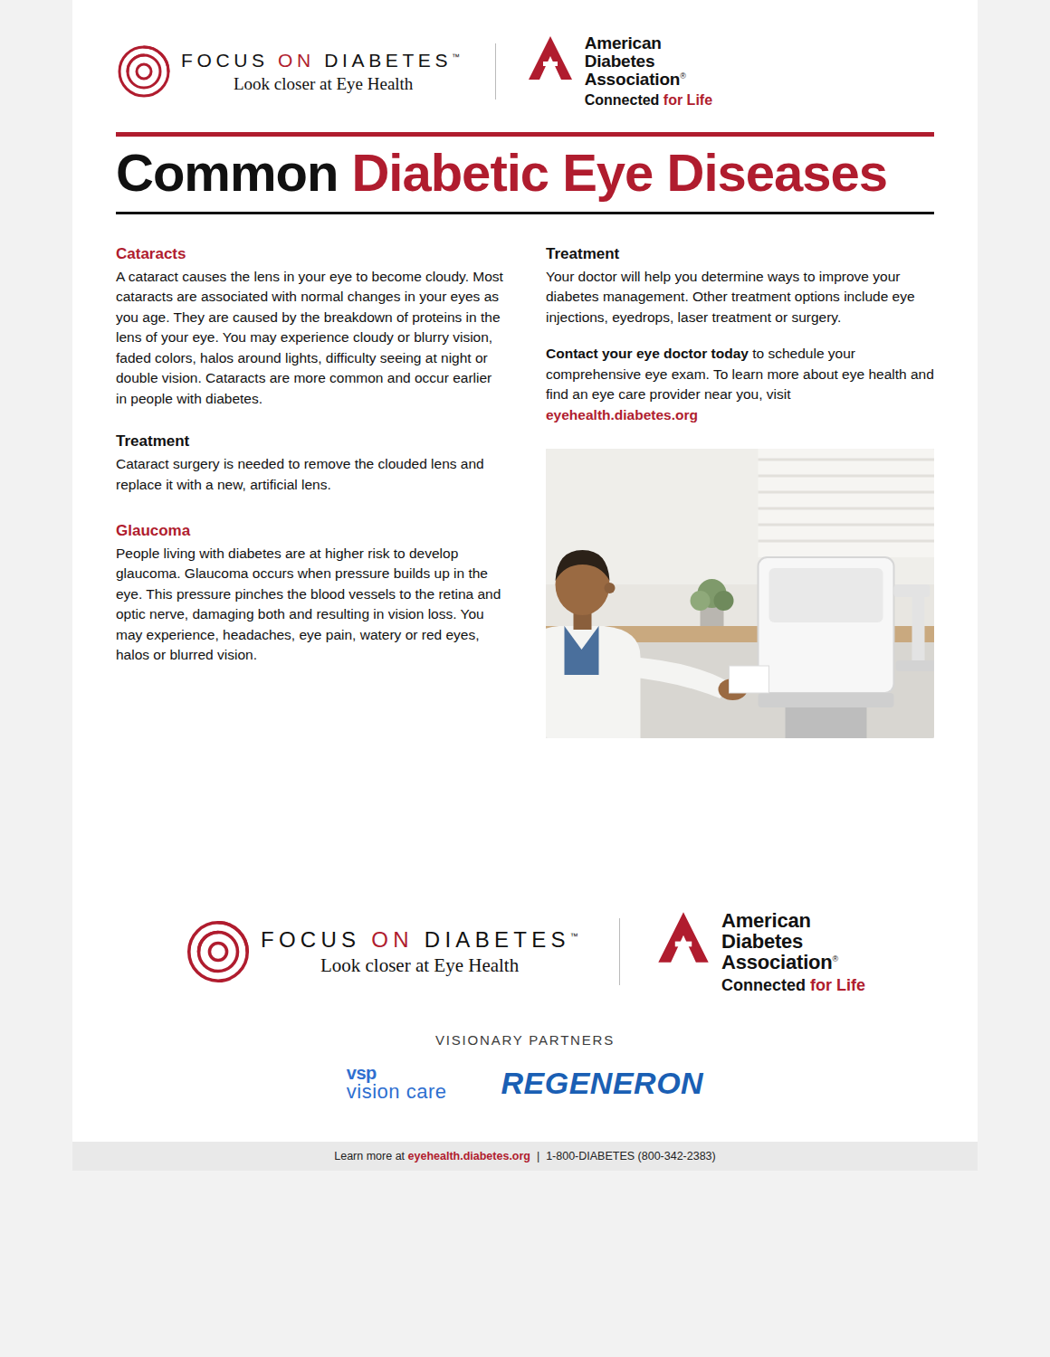FOCUS ON DIABETES™
Look closer at Eye Health
American
Diabetes
Association®
Connected for Life
Common Diabetic Eye Diseases
Cataracts
A cataract causes the lens in your eye to become cloudy. Most cataracts are associated with normal changes in your eyes as you age. They are caused by the breakdown of proteins in the lens of your eye. You may experience cloudy or blurry vision, faded colors, halos around lights, difficulty seeing at night or double vision. Cataracts are more common and occur earlier in people with diabetes.
Treatment
Cataract surgery is needed to remove the clouded lens and replace it with a new, artificial lens.
Glaucoma
People living with diabetes are at higher risk to develop glaucoma. Glaucoma occurs when pressure builds up in the eye. This pressure pinches the blood vessels to the retina and optic nerve, damaging both and resulting in vision loss. You may experience, headaches, eye pain, watery or red eyes, halos or blurred vision.
Treatment
Your doctor will help you determine ways to improve your diabetes management. Other treatment options include eye injections, eyedrops, laser treatment or surgery.
Contact your eye doctor today to schedule your comprehensive eye exam. To learn more about eye health and find an eye care provider near you, visit eyehealth.diabetes.org
FOCUS ON DIABETES™
Look closer at Eye Health
American
Diabetes
Association®
Connected for Life
VISIONARY PARTNERS
vsp
vision care
REGENERON
Learn more at eyehealth.diabetes.org | 1-800-DIABETES (800-342-2383)